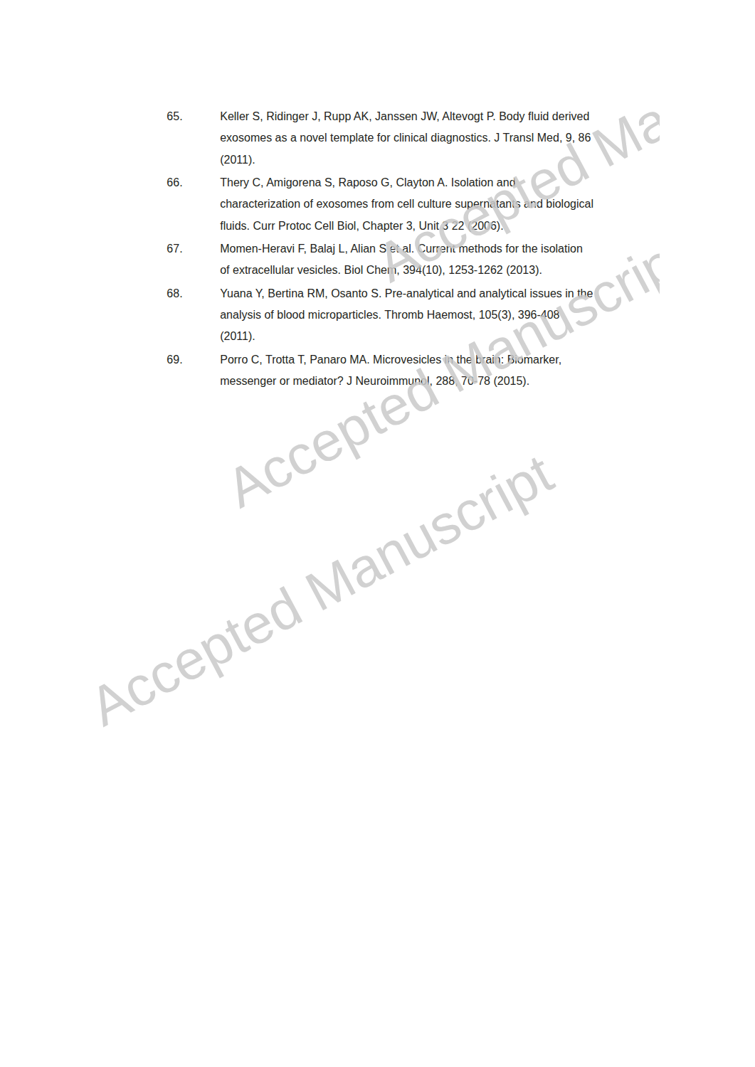Accepted Manuscript Accepted Manuscript Accepted Manuscript
65. Keller S, Ridinger J, Rupp AK, Janssen JW, Altevogt P. Body fluid derived exosomes as a novel template for clinical diagnostics. J Transl Med, 9, 86 (2011).
66. Thery C, Amigorena S, Raposo G, Clayton A. Isolation and characterization of exosomes from cell culture supernatants and biological fluids. Curr Protoc Cell Biol, Chapter 3, Unit 3 22 (2006).
67. Momen-Heravi F, Balaj L, Alian S et al. Current methods for the isolation of extracellular vesicles. Biol Chem, 394(10), 1253-1262 (2013).
68. Yuana Y, Bertina RM, Osanto S. Pre-analytical and analytical issues in the analysis of blood microparticles. Thromb Haemost, 105(3), 396-408 (2011).
69. Porro C, Trotta T, Panaro MA. Microvesicles in the brain: Biomarker, messenger or mediator? J Neuroimmunol, 288, 70-78 (2015).